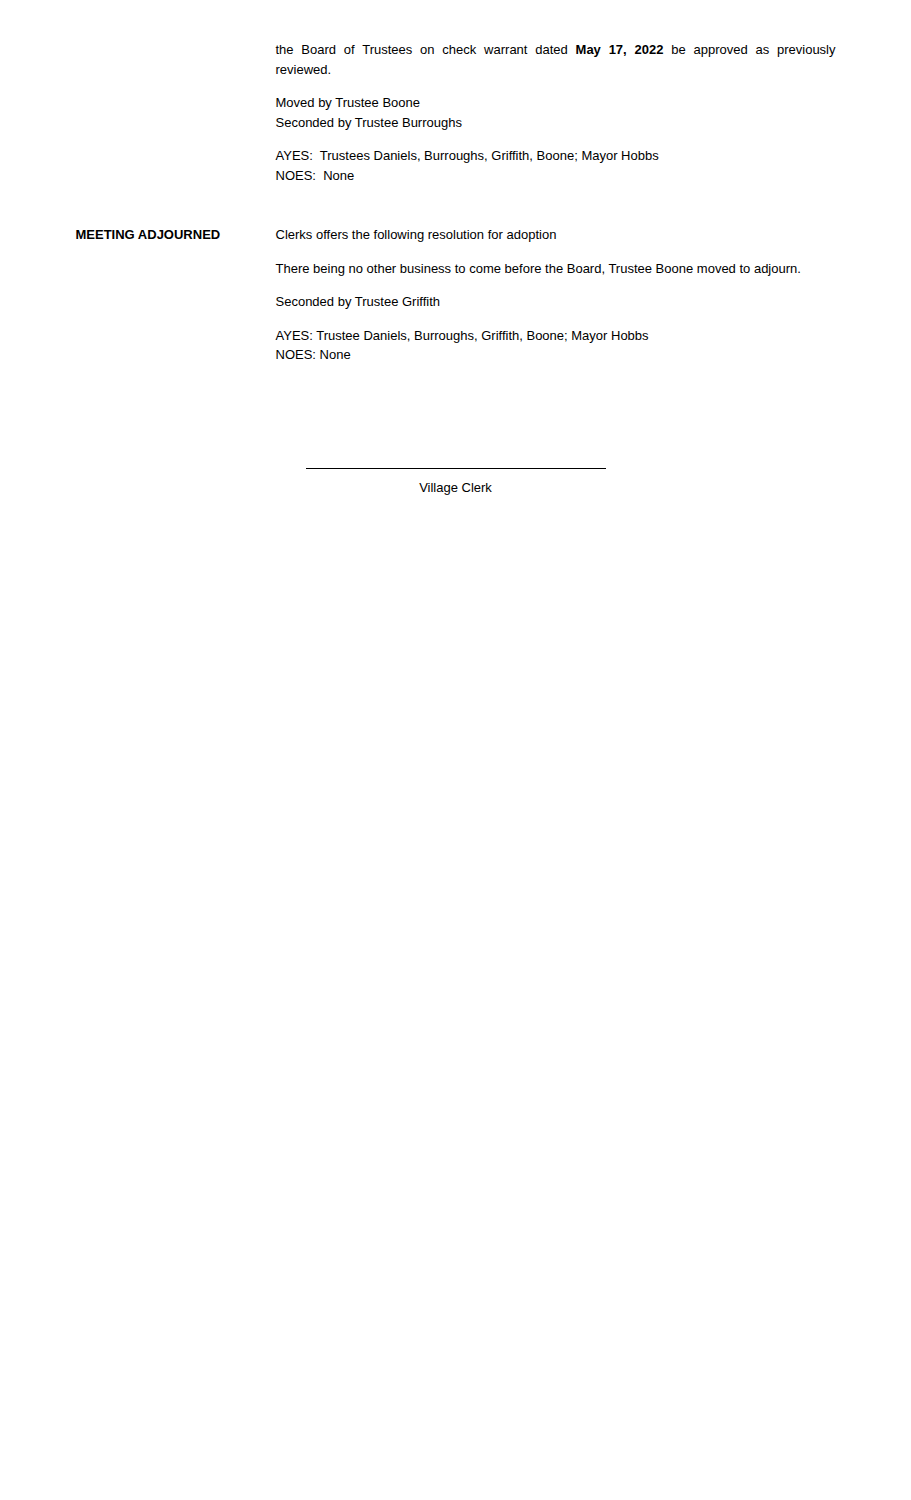the Board of Trustees on check warrant dated May 17, 2022 be approved as previously reviewed.
Moved by Trustee Boone
Seconded by Trustee Burroughs
AYES: Trustees Daniels, Burroughs, Griffith, Boone; Mayor Hobbs
NOES: None
MEETING ADJOURNED
Clerks offers the following resolution for adoption
There being no other business to come before the Board, Trustee Boone moved to adjourn.
Seconded by Trustee Griffith
AYES: Trustee Daniels, Burroughs, Griffith, Boone; Mayor Hobbs
NOES: None
Village Clerk